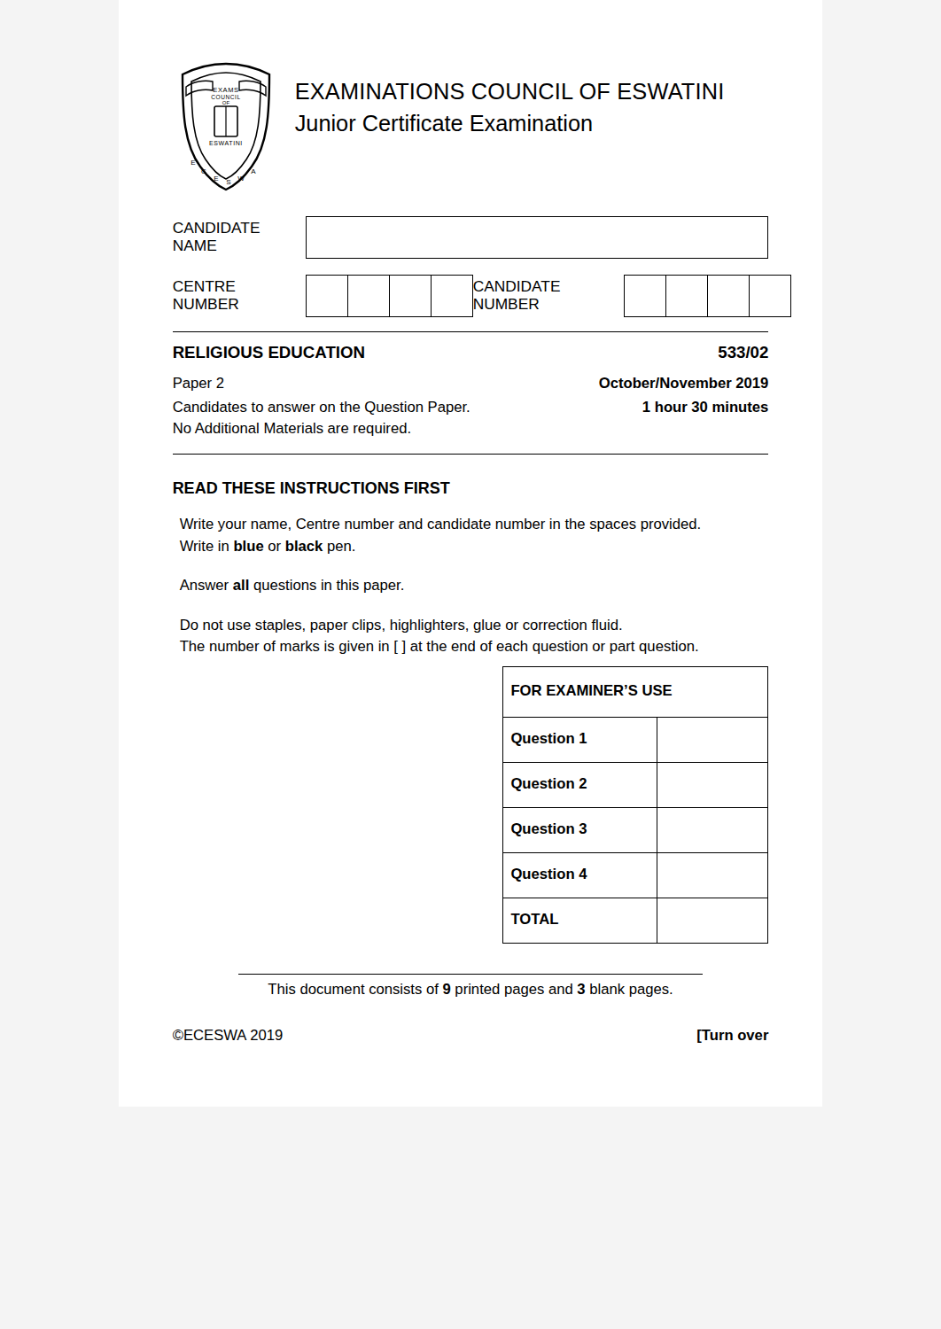EXAMS COUNCIL OF ESWATINI E C E S W A
EXAMINATIONS COUNCIL OF ESWATINI
Junior Certificate Examination
CANDIDATE
NAME
CENTRE
NUMBER
CANDIDATE
NUMBER
RELIGIOUS EDUCATION 533/02
Paper 2 October/November 2019
Candidates to answer on the Question Paper. 1 hour 30 minutes
No Additional Materials are required.
READ THESE INSTRUCTIONS FIRST
Write your name, Centre number and candidate number in the spaces provided.
Write in blue or black pen.
Answer all questions in this paper.
Do not use staples, paper clips, highlighters, glue or correction fluid.
The number of marks is given in [ ] at the end of each question or part question.
| FOR EXAMINER’S USE |
| --- |
| Question 1 | |
| Question 2 | |
| Question 3 | |
| Question 4 | |
| TOTAL | |
This document consists of 9 printed pages and 3 blank pages.
©ECESWA 2019 [Turn over